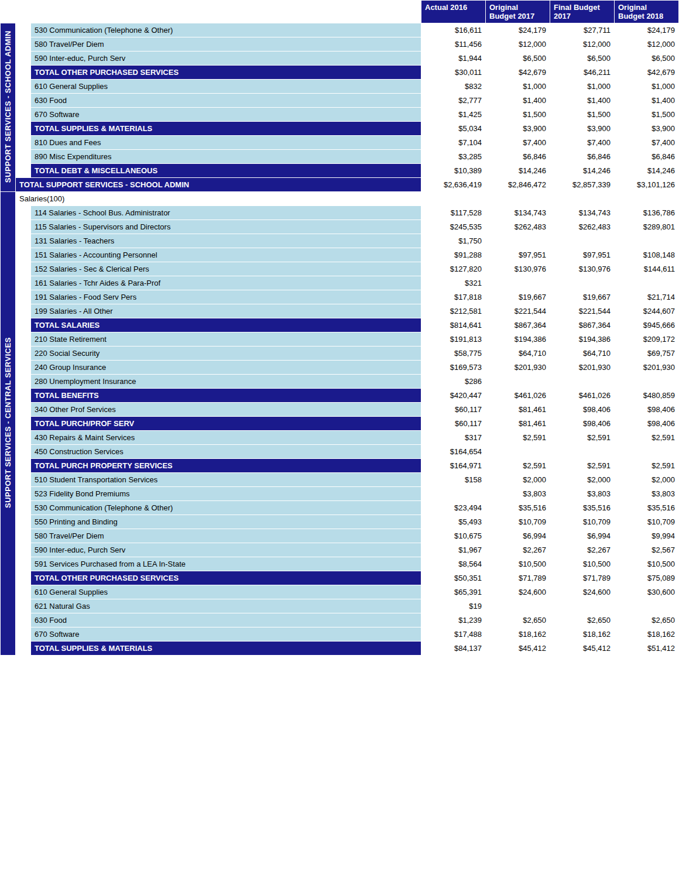| | | | Actual 2016 | Original Budget 2017 | Final Budget 2017 | Original Budget 2018 |
| --- | --- | --- | --- | --- | --- | --- |
| SUPPORT SERVICES - SCHOOL ADMIN | | 530 Communication (Telephone & Other) | $16,611 | $24,179 | $27,711 | $24,179 |
| 580 Travel/Per Diem | $11,456 | $12,000 | $12,000 | $12,000 |
| 590 Inter-educ, Purch Serv | $1,944 | $6,500 | $6,500 | $6,500 |
| TOTAL OTHER PURCHASED SERVICES | $30,011 | $42,679 | $46,211 | $42,679 |
| | 610 General Supplies | $832 | $1,000 | $1,000 | $1,000 |
| 630 Food | $2,777 | $1,400 | $1,400 | $1,400 |
| 670 Software | $1,425 | $1,500 | $1,500 | $1,500 |
| TOTAL SUPPLIES & MATERIALS | $5,034 | $3,900 | $3,900 | $3,900 |
| | 810 Dues and Fees | $7,104 | $7,400 | $7,400 | $7,400 |
| 890 Misc Expenditures | $3,285 | $6,846 | $6,846 | $6,846 |
| TOTAL DEBT & MISCELLANEOUS | $10,389 | $14,246 | $14,246 | $14,246 |
| TOTAL SUPPORT SERVICES - SCHOOL ADMIN | $2,636,419 | $2,846,472 | $2,857,339 | $3,101,126 |
| SUPPORT SERVICES - CENTRAL SERVICES | Salaries(100) | | | | |
| | 114 Salaries - School Bus. Administrator | $117,528 | $134,743 | $134,743 | $136,786 |
| 115 Salaries - Supervisors and Directors | $245,535 | $262,483 | $262,483 | $289,801 |
| 131 Salaries - Teachers | $1,750 | | | |
| 151 Salaries - Accounting Personnel | $91,288 | $97,951 | $97,951 | $108,148 |
| 152 Salaries - Sec & Clerical Pers | $127,820 | $130,976 | $130,976 | $144,611 |
| 161 Salaries - Tchr Aides & Para-Prof | $321 | | | |
| 191 Salaries - Food Serv Pers | $17,818 | $19,667 | $19,667 | $21,714 |
| 199 Salaries - All Other | $212,581 | $221,544 | $221,544 | $244,607 |
| TOTAL SALARIES | $814,641 | $867,364 | $867,364 | $945,666 |
| | 210 State Retirement | $191,813 | $194,386 | $194,386 | $209,172 |
| 220 Social Security | $58,775 | $64,710 | $64,710 | $69,757 |
| 240 Group Insurance | $169,573 | $201,930 | $201,930 | $201,930 |
| 280 Unemployment Insurance | $286 | | | |
| TOTAL BENEFITS | $420,447 | $461,026 | $461,026 | $480,859 |
| | 340 Other Prof Services | $60,117 | $81,461 | $98,406 | $98,406 |
| TOTAL PURCH/PROF SERV | $60,117 | $81,461 | $98,406 | $98,406 |
| | 430 Repairs & Maint Services | $317 | $2,591 | $2,591 | $2,591 |
| 450 Construction Services | $164,654 | | | |
| TOTAL PURCH PROPERTY SERVICES | $164,971 | $2,591 | $2,591 | $2,591 |
| | 510 Student Transportation Services | $158 | $2,000 | $2,000 | $2,000 |
| 523 Fidelity Bond Premiums | | $3,803 | $3,803 | $3,803 |
| 530 Communication (Telephone & Other) | $23,494 | $35,516 | $35,516 | $35,516 |
| 550 Printing and Binding | $5,493 | $10,709 | $10,709 | $10,709 |
| 580 Travel/Per Diem | $10,675 | $6,994 | $6,994 | $9,994 |
| 590 Inter-educ, Purch Serv | $1,967 | $2,267 | $2,267 | $2,567 |
| 591 Services Purchased from a LEA In-State | $8,564 | $10,500 | $10,500 | $10,500 |
| TOTAL OTHER PURCHASED SERVICES | $50,351 | $71,789 | $71,789 | $75,089 |
| | 610 General Supplies | $65,391 | $24,600 | $24,600 | $30,600 |
| 621 Natural Gas | $19 | | | |
| 630 Food | $1,239 | $2,650 | $2,650 | $2,650 |
| 670 Software | $17,488 | $18,162 | $18,162 | $18,162 |
| TOTAL SUPPLIES & MATERIALS | $84,137 | $45,412 | $45,412 | $51,412 |